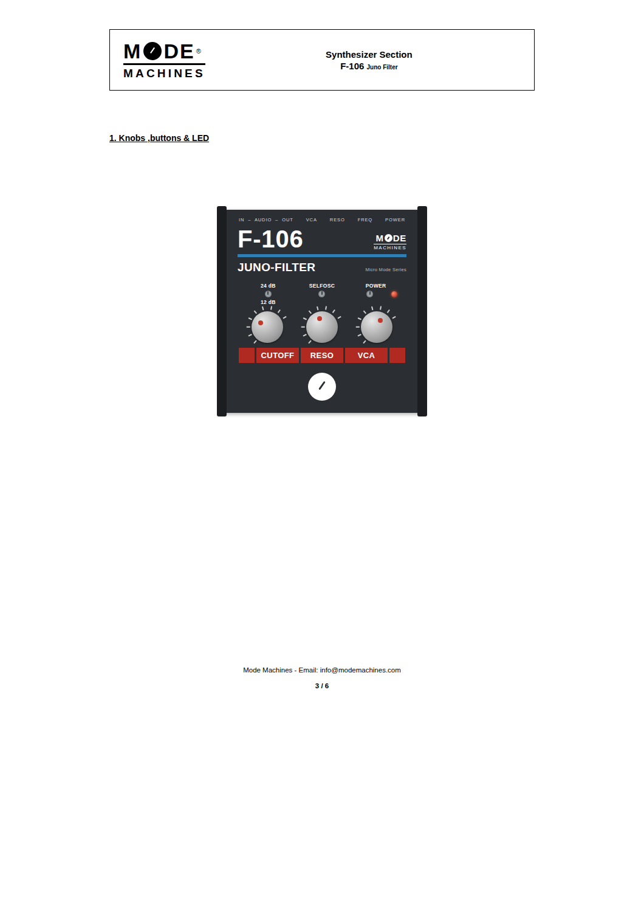M DE®
MACHINES
Synthesizer Section
F-106 Juno Filter
1. Knobs ,buttons & LED
IN – AUDIO – OUT VCA RESO FREQ POWER
F-106
M DE
MACHINES
JUNO-FILTER
Micro Mode Series
24 dB
12 dB
SELFOSC
POWER
.
CUTOFF
RESO
VCA
.
Mode Machines - Email: info@modemachines.com
3 / 6